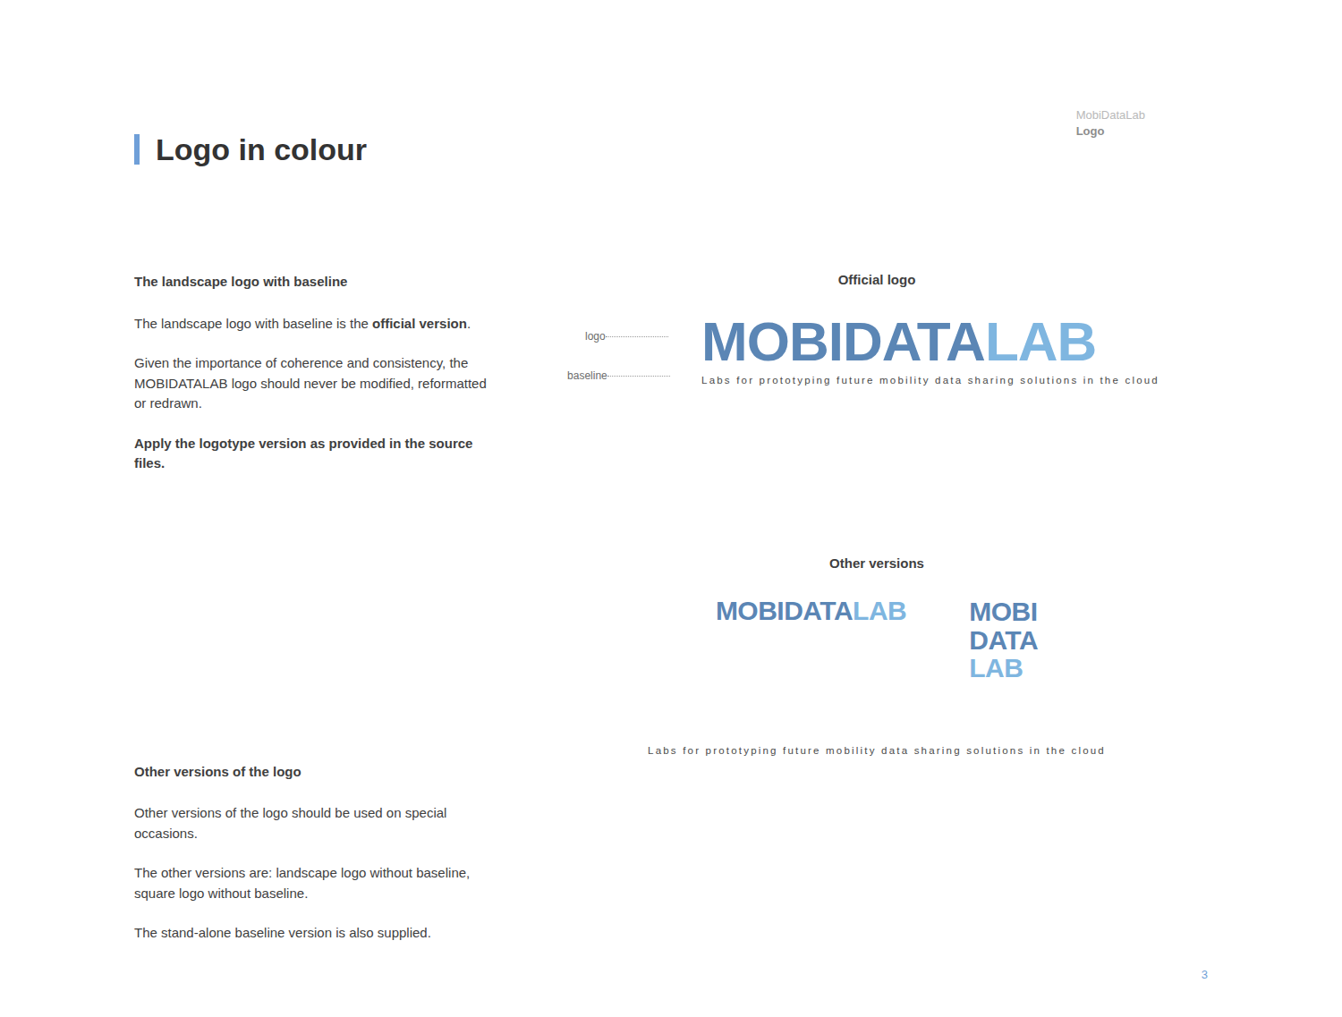MobiDataLab
Logo
Logo in colour
The landscape logo with baseline
The landscape logo with baseline is the official version.
Given the importance of coherence and consistency, the MOBIDATALAB logo should never be modified, reformatted or redrawn.
Apply the logotype version as provided in the source files.
Other versions of the logo
Other versions of the logo should be used on special occasions.
The other versions are: landscape logo without baseline, square logo without baseline.
The stand-alone baseline version is also supplied.
Official logo
logo baseline
MOBI DATA LAB
Labs for prototyping future mobility data sharing solutions in the cloud
Other versions
MOBI DATA LAB
MOBI DATA LAB
Labs for prototyping future mobility data sharing solutions in the cloud
3